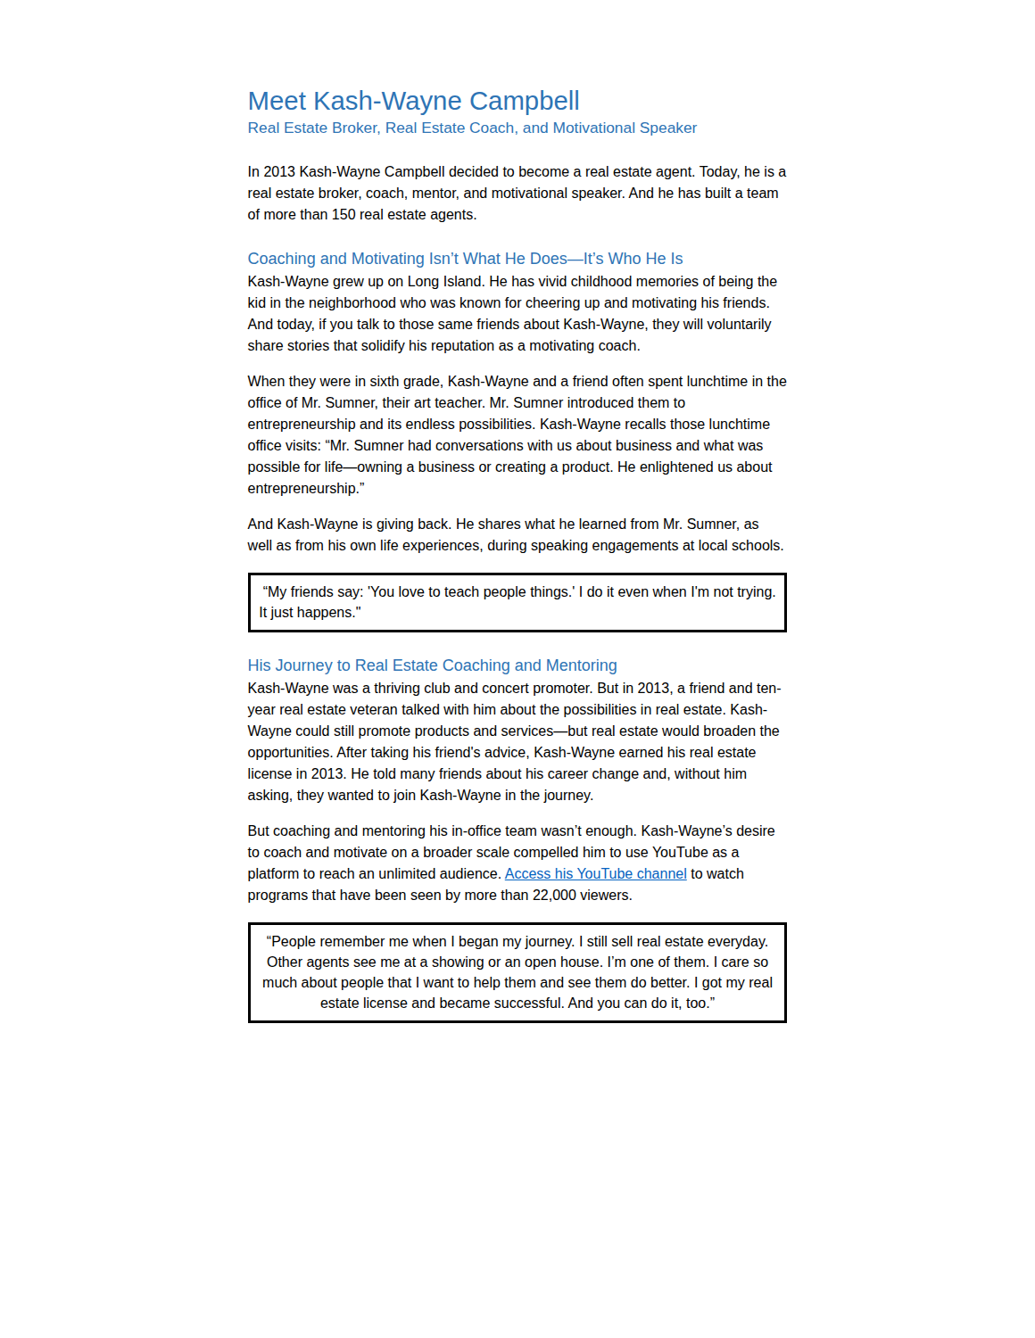Meet Kash-Wayne Campbell
Real Estate Broker, Real Estate Coach, and Motivational Speaker
In 2013 Kash-Wayne Campbell decided to become a real estate agent. Today, he is a real estate broker, coach, mentor, and motivational speaker. And he has built a team of more than 150 real estate agents.
Coaching and Motivating Isn’t What He Does—It’s Who He Is
Kash-Wayne grew up on Long Island. He has vivid childhood memories of being the kid in the neighborhood who was known for cheering up and motivating his friends. And today, if you talk to those same friends about Kash-Wayne, they will voluntarily share stories that solidify his reputation as a motivating coach.
When they were in sixth grade, Kash-Wayne and a friend often spent lunchtime in the office of Mr. Sumner, their art teacher. Mr. Sumner introduced them to entrepreneurship and its endless possibilities. Kash-Wayne recalls those lunchtime office visits: “Mr. Sumner had conversations with us about business and what was possible for life—owning a business or creating a product. He enlightened us about entrepreneurship.”
And Kash-Wayne is giving back. He shares what he learned from Mr. Sumner, as well as from his own life experiences, during speaking engagements at local schools.
“My friends say: 'You love to teach people things.' I do it even when I'm not trying. It just happens."
His Journey to Real Estate Coaching and Mentoring
Kash-Wayne was a thriving club and concert promoter. But in 2013, a friend and ten-year real estate veteran talked with him about the possibilities in real estate. Kash-Wayne could still promote products and services—but real estate would broaden the opportunities. After taking his friend's advice, Kash-Wayne earned his real estate license in 2013. He told many friends about his career change and, without him asking, they wanted to join Kash-Wayne in the journey.
But coaching and mentoring his in-office team wasn’t enough. Kash-Wayne’s desire to coach and motivate on a broader scale compelled him to use YouTube as a platform to reach an unlimited audience. Access his YouTube channel to watch programs that have been seen by more than 22,000 viewers.
“People remember me when I began my journey. I still sell real estate everyday. Other agents see me at a showing or an open house. I’m one of them. I care so much about people that I want to help them and see them do better. I got my real estate license and became successful. And you can do it, too.”